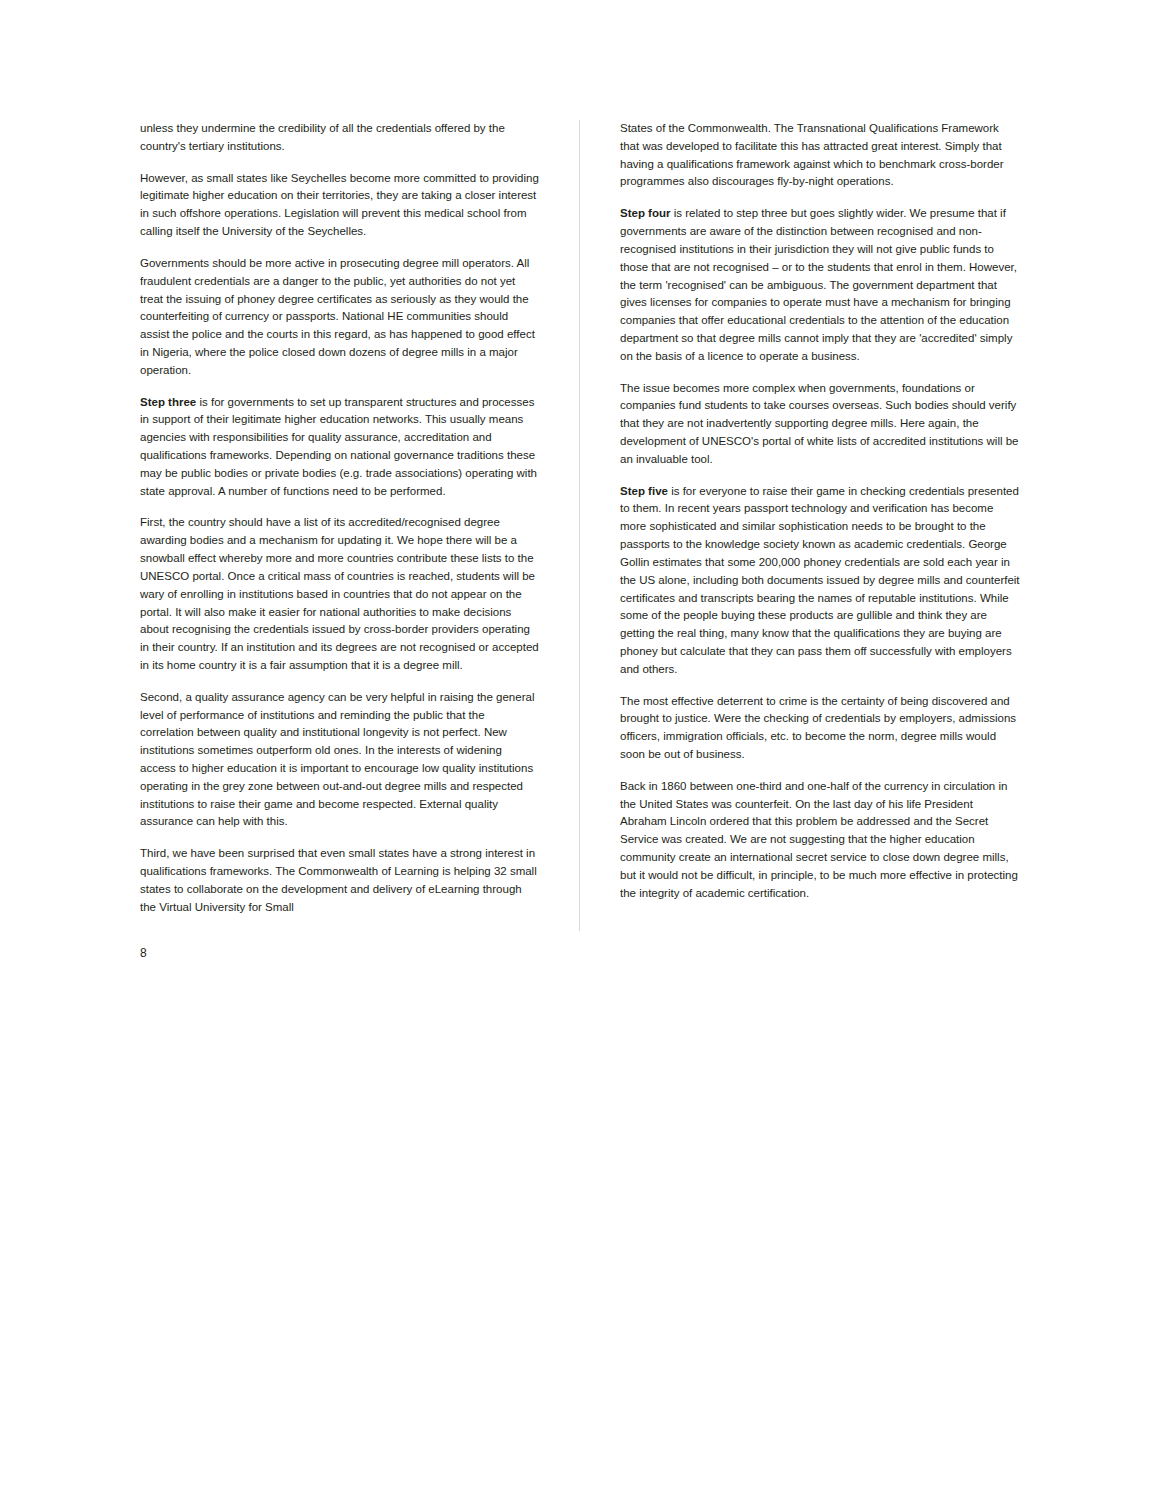unless they undermine the credibility of all the credentials offered by the country's tertiary institutions.
However, as small states like Seychelles become more committed to providing legitimate higher education on their territories, they are taking a closer interest in such offshore operations. Legislation will prevent this medical school from calling itself the University of the Seychelles.
Governments should be more active in prosecuting degree mill operators. All fraudulent credentials are a danger to the public, yet authorities do not yet treat the issuing of phoney degree certificates as seriously as they would the counterfeiting of currency or passports. National HE communities should assist the police and the courts in this regard, as has happened to good effect in Nigeria, where the police closed down dozens of degree mills in a major operation.
Step three is for governments to set up transparent structures and processes in support of their legitimate higher education networks. This usually means agencies with responsibilities for quality assurance, accreditation and qualifications frameworks. Depending on national governance traditions these may be public bodies or private bodies (e.g. trade associations) operating with state approval. A number of functions need to be performed.
First, the country should have a list of its accredited/recognised degree awarding bodies and a mechanism for updating it. We hope there will be a snowball effect whereby more and more countries contribute these lists to the UNESCO portal. Once a critical mass of countries is reached, students will be wary of enrolling in institutions based in countries that do not appear on the portal. It will also make it easier for national authorities to make decisions about recognising the credentials issued by cross-border providers operating in their country. If an institution and its degrees are not recognised or accepted in its home country it is a fair assumption that it is a degree mill.
Second, a quality assurance agency can be very helpful in raising the general level of performance of institutions and reminding the public that the correlation between quality and institutional longevity is not perfect. New institutions sometimes outperform old ones. In the interests of widening access to higher education it is important to encourage low quality institutions operating in the grey zone between out-and-out degree mills and respected institutions to raise their game and become respected. External quality assurance can help with this.
Third, we have been surprised that even small states have a strong interest in qualifications frameworks. The Commonwealth of Learning is helping 32 small states to collaborate on the development and delivery of eLearning through the Virtual University for Small
States of the Commonwealth. The Transnational Qualifications Framework that was developed to facilitate this has attracted great interest. Simply that having a qualifications framework against which to benchmark cross-border programmes also discourages fly-by-night operations.
Step four is related to step three but goes slightly wider. We presume that if governments are aware of the distinction between recognised and non-recognised institutions in their jurisdiction they will not give public funds to those that are not recognised – or to the students that enrol in them. However, the term 'recognised' can be ambiguous. The government department that gives licenses for companies to operate must have a mechanism for bringing companies that offer educational credentials to the attention of the education department so that degree mills cannot imply that they are 'accredited' simply on the basis of a licence to operate a business.
The issue becomes more complex when governments, foundations or companies fund students to take courses overseas. Such bodies should verify that they are not inadvertently supporting degree mills. Here again, the development of UNESCO's portal of white lists of accredited institutions will be an invaluable tool.
Step five is for everyone to raise their game in checking credentials presented to them. In recent years passport technology and verification has become more sophisticated and similar sophistication needs to be brought to the passports to the knowledge society known as academic credentials. George Gollin estimates that some 200,000 phoney credentials are sold each year in the US alone, including both documents issued by degree mills and counterfeit certificates and transcripts bearing the names of reputable institutions. While some of the people buying these products are gullible and think they are getting the real thing, many know that the qualifications they are buying are phoney but calculate that they can pass them off successfully with employers and others.
The most effective deterrent to crime is the certainty of being discovered and brought to justice. Were the checking of credentials by employers, admissions officers, immigration officials, etc. to become the norm, degree mills would soon be out of business.
Back in 1860 between one-third and one-half of the currency in circulation in the United States was counterfeit. On the last day of his life President Abraham Lincoln ordered that this problem be addressed and the Secret Service was created. We are not suggesting that the higher education community create an international secret service to close down degree mills, but it would not be difficult, in principle, to be much more effective in protecting the integrity of academic certification.
8